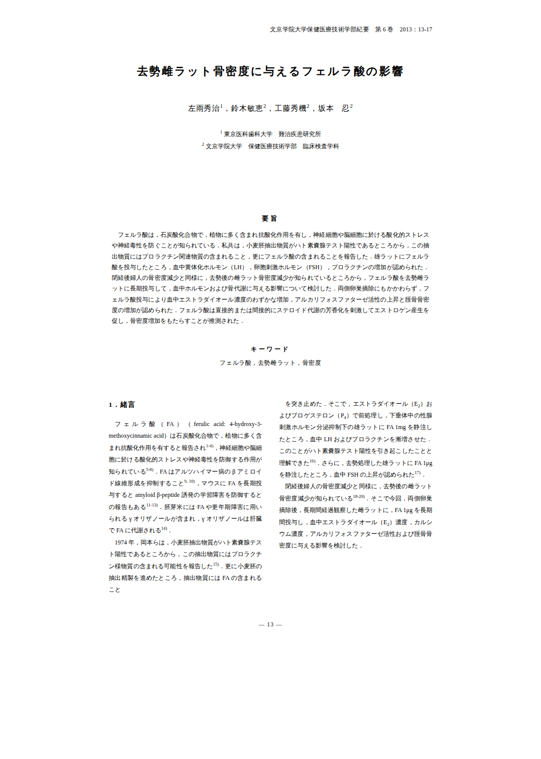文京学院大学保健医療技術学部紀要　第 6 巻　2013：13-17
去勢雌ラット骨密度に与えるフェルラ酸の影響
左雨秀治1，鈴木敏恵2，工藤秀機2，坂本　忍2
1 東京医科歯科大学　難治疾患研究所
2 文京学院大学　保健医療技術学部　臨床検査学科
要旨
フェルラ酸は，石炭酸化合物で，植物に多く含まれ抗酸化作用を有し，神経細胞や脳細胞に於ける酸化的ストレスや神経毒性を防ぐことが知られている．私共は，小麦胚抽出物質がハト素嚢腺テスト陽性であるところから，この抽出物質にはプロラクチン関連物質の含まれること，更にフェルラ酸の含まれることを報告した．雄ラットにフェルラ酸を投与したところ，血中黄体化ホルモン（LH），卵胞刺激ホルモン（FSH），プロラクチンの増加が認められた．閉経後婦人の骨密度減少と同様に，去勢後の雌ラット骨密度減少が知られているところから，フェルラ酸を去勢雌ラットに長期投与して，血中ホルモンおよび骨代謝に与える影響について検討した．両側卵巣摘除にもかかわらず，フェルラ酸投与により血中エストラダイオール濃度のわずかな増加，アルカリフォスファターゼ活性の上昇と脛骨骨密度の増加が認められた．フェルラ酸は直接的または間接的にステロイド代謝の芳香化を刺激してエストロゲン産生を促し，骨密度増加をもたらすことが推測された．
キーワード
フェルラ酸，去勢雌ラット，骨密度
1．緒言
フェルラ酸（FA）（ferulic acid: 4-hydroxy-3-methoxycinnamic acid）は石炭酸化合物で，植物に多く含まれ抗酸化作用を有すると報告され1-4)，神経細胞や脳細胞に於ける酸化的ストレスや神経毒性を防御する作用が知られている5-8)．FA はアルツハイマー病の β アミロイド線維形成を抑制すること9, 10)，マウスに FA を長期投与すると amyloid β-peptide 誘発の学習障害を防御するとの報告もある11-13)．胚芽米には FA や更年期障害に用いられる γ オリザノールが含まれ，γ オリザノールは肝臓で FA に代謝される14)．
1974 年，岡本らは，小麦胚抽出物質がハト素嚢腺テスト陽性であるところから，この抽出物質にはプロラクチン様物質の含まれる可能性を報告した15)．更に小麦胚の抽出精製を進めたところ，抽出物質には FA の含まれること
を突き止めた．そこで，エストラダイオール（E2）およびプロゲステロン（P4）で前処理し，下垂体中の性腺刺激ホルモン分泌抑制下の雄ラットに FA 1mg を静注したところ，血中 LH およびプロラクチンを漸増させた．このことがハト素嚢腺テスト陽性を引き起こしたことと理解できた16)．さらに，去勢処理した雄ラットに FA 1μg を静注したところ，血中 FSH の上昇が認められた17)．
閉経後婦人の骨密度減少と同様に，去勢後の雌ラット骨密度減少が知られている18-20)．そこで今回，両側卵巣摘除後，長期間経過観察した雌ラットに，FA 1μg を長期間投与し，血中エストラダイオール（E2）濃度，カルシウム濃度，アルカリフォスファターゼ活性および脛骨骨密度に与える影響を検討した．
— 13 —